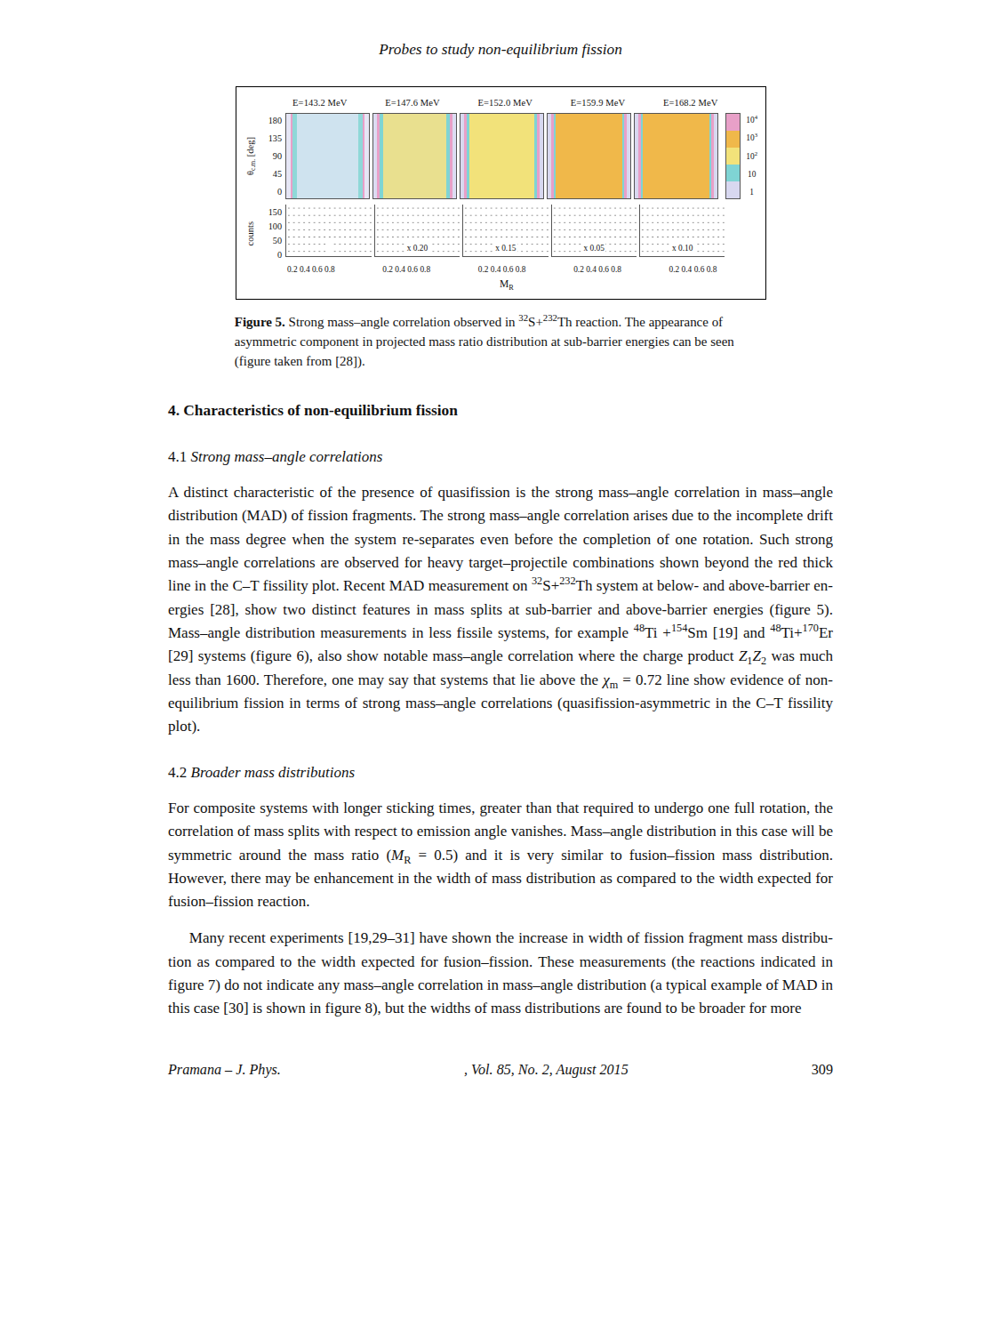Probes to study non-equilibrium fission
E=143.2 MeV E=147.6 MeV E=152.0 MeV E=159.9 MeV E=168.2 MeV
θc.m. [deg]
18013590450
104103102101
counts
150100500
x 0.20
x 0.15
x 0.05
x 0.10
0.2 0.4 0.6 0.8 0.2 0.4 0.6 0.8 0.2 0.4 0.6 0.8 0.2 0.4 0.6 0.8 0.2 0.4 0.6 0.8
MR
Figure 5. Strong mass–angle correlation observed in 32S+232Th reaction. The appearance of asymmetric component in projected mass ratio distribution at sub-barrier energies can be seen (figure taken from [28]).
4. Characteristics of non-equilibrium fission
4.1 Strong mass–angle correlations
A distinct characteristic of the presence of quasifission is the strong mass–angle correlation in mass–angle distribution (MAD) of fission fragments. The strong mass–angle correlation arises due to the incomplete drift in the mass degree when the system re-separates even before the completion of one rotation. Such strong mass–angle correlations are observed for heavy target–projectile combinations shown beyond the red thick line in the C–T fissility plot. Recent MAD measurement on 32S+232Th system at below- and above-barrier energies [28], show two distinct features in mass splits at sub-barrier and above-barrier energies (figure 5). Mass–angle distribution measurements in less fissile systems, for example 48Ti +154Sm [19] and 48Ti+170Er [29] systems (figure 6), also show notable mass–angle correlation where the charge product Z1Z2 was much less than 1600. Therefore, one may say that systems that lie above the χm = 0.72 line show evidence of non-equilibrium fission in terms of strong mass–angle correlations (quasifission-asymmetric in the C–T fissility plot).
4.2 Broader mass distributions
For composite systems with longer sticking times, greater than that required to undergo one full rotation, the correlation of mass splits with respect to emission angle vanishes. Mass–angle distribution in this case will be symmetric around the mass ratio (MR = 0.5) and it is very similar to fusion–fission mass distribution. However, there may be enhancement in the width of mass distribution as compared to the width expected for fusion–fission reaction.
Many recent experiments [19,29–31] have shown the increase in width of fission fragment mass distribution as compared to the width expected for fusion–fission. These measurements (the reactions indicated in figure 7) do not indicate any mass–angle correlation in mass–angle distribution (a typical example of MAD in this case [30] is shown in figure 8), but the widths of mass distributions are found to be broader for more
Pramana – J. Phys. , Vol. 85, No. 2, August 2015 309